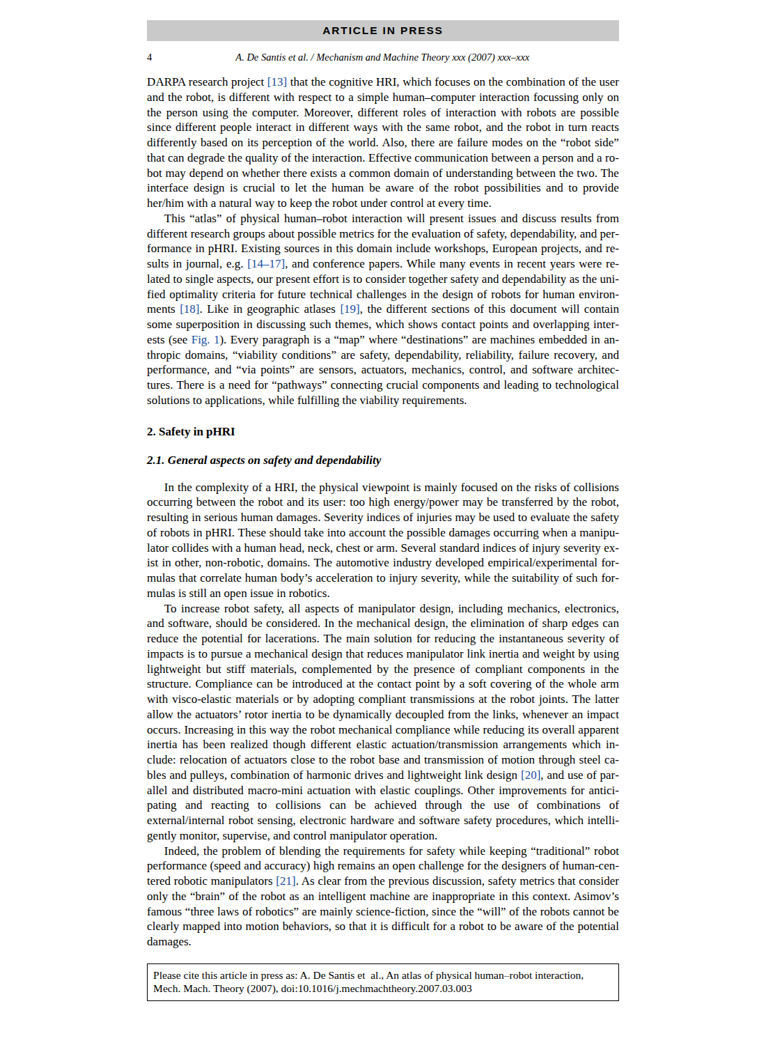ARTICLE IN PRESS
4 A. De Santis et al. / Mechanism and Machine Theory xxx (2007) xxx–xxx
DARPA research project [13] that the cognitive HRI, which focuses on the combination of the user and the robot, is different with respect to a simple human–computer interaction focussing only on the person using the computer. Moreover, different roles of interaction with robots are possible since different people interact in different ways with the same robot, and the robot in turn reacts differently based on its perception of the world. Also, there are failure modes on the “robot side” that can degrade the quality of the interaction. Effective communication between a person and a robot may depend on whether there exists a common domain of understanding between the two. The interface design is crucial to let the human be aware of the robot possibilities and to provide her/him with a natural way to keep the robot under control at every time.
This “atlas” of physical human–robot interaction will present issues and discuss results from different research groups about possible metrics for the evaluation of safety, dependability, and performance in pHRI. Existing sources in this domain include workshops, European projects, and results in journal, e.g. [14–17], and conference papers. While many events in recent years were related to single aspects, our present effort is to consider together safety and dependability as the unified optimality criteria for future technical challenges in the design of robots for human environments [18]. Like in geographic atlases [19], the different sections of this document will contain some superposition in discussing such themes, which shows contact points and overlapping interests (see Fig. 1). Every paragraph is a “map” where “destinations” are machines embedded in anthropic domains, “viability conditions” are safety, dependability, reliability, failure recovery, and performance, and “via points” are sensors, actuators, mechanics, control, and software architectures. There is a need for “pathways” connecting crucial components and leading to technological solutions to applications, while fulfilling the viability requirements.
2. Safety in pHRI
2.1. General aspects on safety and dependability
In the complexity of a HRI, the physical viewpoint is mainly focused on the risks of collisions occurring between the robot and its user: too high energy/power may be transferred by the robot, resulting in serious human damages. Severity indices of injuries may be used to evaluate the safety of robots in pHRI. These should take into account the possible damages occurring when a manipulator collides with a human head, neck, chest or arm. Several standard indices of injury severity exist in other, non-robotic, domains. The automotive industry developed empirical/experimental formulas that correlate human body’s acceleration to injury severity, while the suitability of such formulas is still an open issue in robotics.
To increase robot safety, all aspects of manipulator design, including mechanics, electronics, and software, should be considered. In the mechanical design, the elimination of sharp edges can reduce the potential for lacerations. The main solution for reducing the instantaneous severity of impacts is to pursue a mechanical design that reduces manipulator link inertia and weight by using lightweight but stiff materials, complemented by the presence of compliant components in the structure. Compliance can be introduced at the contact point by a soft covering of the whole arm with visco-elastic materials or by adopting compliant transmissions at the robot joints. The latter allow the actuators’ rotor inertia to be dynamically decoupled from the links, whenever an impact occurs. Increasing in this way the robot mechanical compliance while reducing its overall apparent inertia has been realized though different elastic actuation/transmission arrangements which include: relocation of actuators close to the robot base and transmission of motion through steel cables and pulleys, combination of harmonic drives and lightweight link design [20], and use of parallel and distributed macro-mini actuation with elastic couplings. Other improvements for anticipating and reacting to collisions can be achieved through the use of combinations of external/internal robot sensing, electronic hardware and software safety procedures, which intelligently monitor, supervise, and control manipulator operation.
Indeed, the problem of blending the requirements for safety while keeping “traditional” robot performance (speed and accuracy) high remains an open challenge for the designers of human-centered robotic manipulators [21]. As clear from the previous discussion, safety metrics that consider only the “brain” of the robot as an intelligent machine are inappropriate in this context. Asimov’s famous “three laws of robotics” are mainly science-fiction, since the “will” of the robots cannot be clearly mapped into motion behaviors, so that it is difficult for a robot to be aware of the potential damages.
Please cite this article in press as: A. De Santis et al., An atlas of physical human–robot interaction, Mech. Mach. Theory (2007), doi:10.1016/j.mechmachtheory.2007.03.003